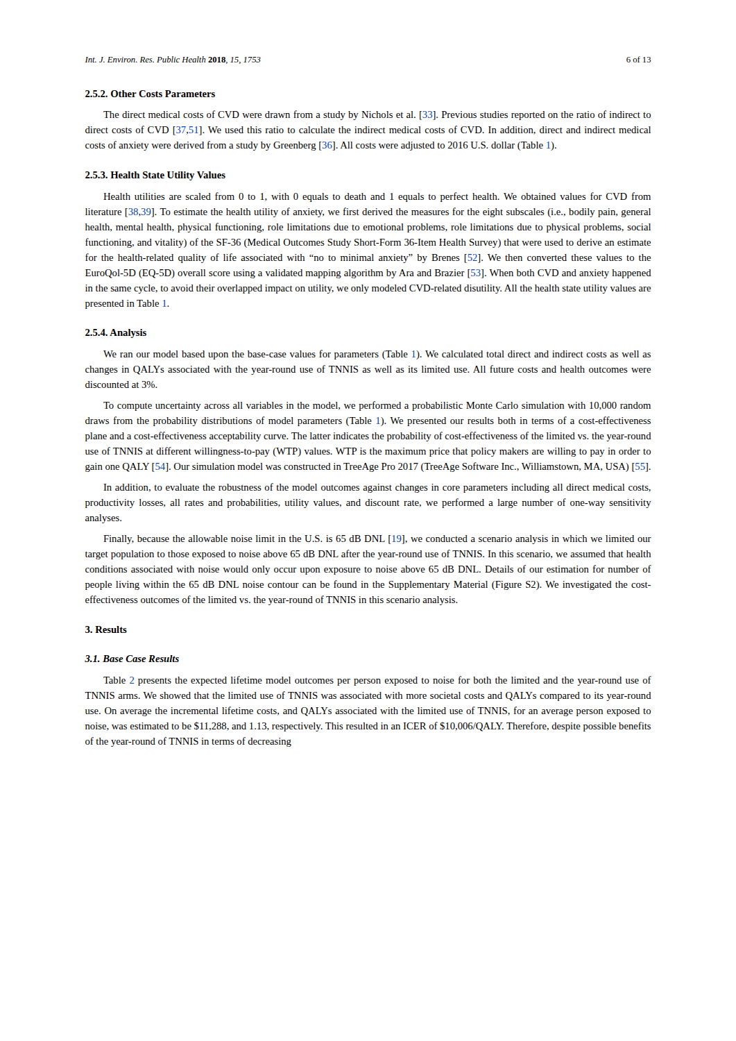Int. J. Environ. Res. Public Health 2018, 15, 1753 6 of 13
2.5.2. Other Costs Parameters
The direct medical costs of CVD were drawn from a study by Nichols et al. [33]. Previous studies reported on the ratio of indirect to direct costs of CVD [37,51]. We used this ratio to calculate the indirect medical costs of CVD. In addition, direct and indirect medical costs of anxiety were derived from a study by Greenberg [36]. All costs were adjusted to 2016 U.S. dollar (Table 1).
2.5.3. Health State Utility Values
Health utilities are scaled from 0 to 1, with 0 equals to death and 1 equals to perfect health. We obtained values for CVD from literature [38,39]. To estimate the health utility of anxiety, we first derived the measures for the eight subscales (i.e., bodily pain, general health, mental health, physical functioning, role limitations due to emotional problems, role limitations due to physical problems, social functioning, and vitality) of the SF-36 (Medical Outcomes Study Short-Form 36-Item Health Survey) that were used to derive an estimate for the health-related quality of life associated with “no to minimal anxiety” by Brenes [52]. We then converted these values to the EuroQol-5D (EQ-5D) overall score using a validated mapping algorithm by Ara and Brazier [53]. When both CVD and anxiety happened in the same cycle, to avoid their overlapped impact on utility, we only modeled CVD-related disutility. All the health state utility values are presented in Table 1.
2.5.4. Analysis
We ran our model based upon the base-case values for parameters (Table 1). We calculated total direct and indirect costs as well as changes in QALYs associated with the year-round use of TNNIS as well as its limited use. All future costs and health outcomes were discounted at 3%.
To compute uncertainty across all variables in the model, we performed a probabilistic Monte Carlo simulation with 10,000 random draws from the probability distributions of model parameters (Table 1). We presented our results both in terms of a cost-effectiveness plane and a cost-effectiveness acceptability curve. The latter indicates the probability of cost-effectiveness of the limited vs. the year-round use of TNNIS at different willingness-to-pay (WTP) values. WTP is the maximum price that policy makers are willing to pay in order to gain one QALY [54]. Our simulation model was constructed in TreeAge Pro 2017 (TreeAge Software Inc., Williamstown, MA, USA) [55].
In addition, to evaluate the robustness of the model outcomes against changes in core parameters including all direct medical costs, productivity losses, all rates and probabilities, utility values, and discount rate, we performed a large number of one-way sensitivity analyses.
Finally, because the allowable noise limit in the U.S. is 65 dB DNL [19], we conducted a scenario analysis in which we limited our target population to those exposed to noise above 65 dB DNL after the year-round use of TNNIS. In this scenario, we assumed that health conditions associated with noise would only occur upon exposure to noise above 65 dB DNL. Details of our estimation for number of people living within the 65 dB DNL noise contour can be found in the Supplementary Material (Figure S2). We investigated the cost-effectiveness outcomes of the limited vs. the year-round of TNNIS in this scenario analysis.
3. Results
3.1. Base Case Results
Table 2 presents the expected lifetime model outcomes per person exposed to noise for both the limited and the year-round use of TNNIS arms. We showed that the limited use of TNNIS was associated with more societal costs and QALYs compared to its year-round use. On average the incremental lifetime costs, and QALYs associated with the limited use of TNNIS, for an average person exposed to noise, was estimated to be $11,288, and 1.13, respectively. This resulted in an ICER of $10,006/QALY. Therefore, despite possible benefits of the year-round of TNNIS in terms of decreasing